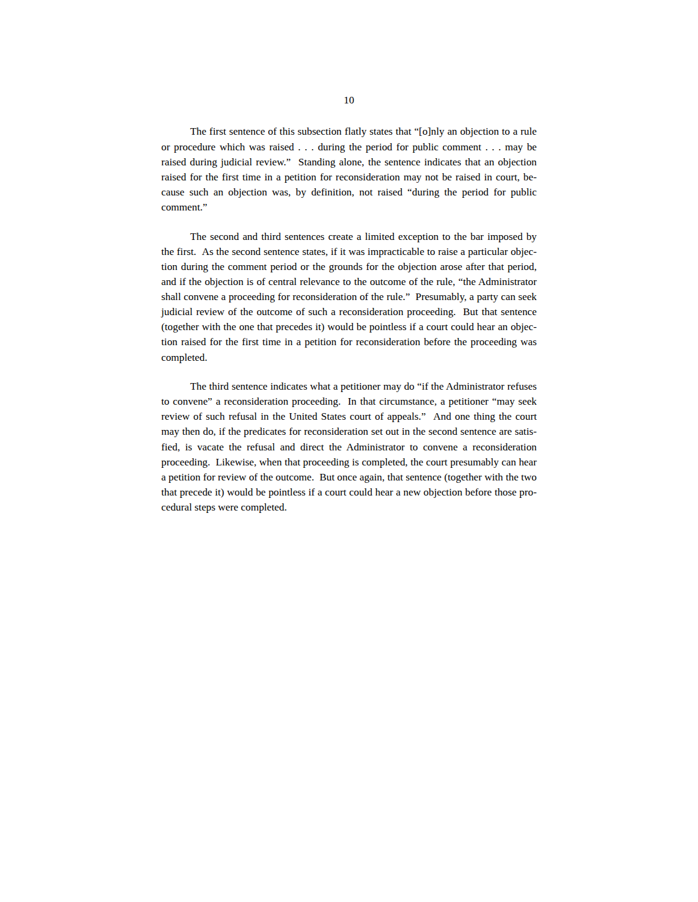10
The first sentence of this subsection flatly states that “[o]nly an objection to a rule or procedure which was raised . . . during the period for public comment . . . may be raised during judicial review.” Standing alone, the sentence indicates that an objection raised for the first time in a petition for reconsideration may not be raised in court, because such an objection was, by definition, not raised “during the period for public comment.”
The second and third sentences create a limited exception to the bar imposed by the first. As the second sentence states, if it was impracticable to raise a particular objection during the comment period or the grounds for the objection arose after that period, and if the objection is of central relevance to the outcome of the rule, “the Administrator shall convene a proceeding for reconsideration of the rule.” Presumably, a party can seek judicial review of the outcome of such a reconsideration proceeding. But that sentence (together with the one that precedes it) would be pointless if a court could hear an objection raised for the first time in a petition for reconsideration before the proceeding was completed.
The third sentence indicates what a petitioner may do “if the Administrator refuses to convene” a reconsideration proceeding. In that circumstance, a petitioner “may seek review of such refusal in the United States court of appeals.” And one thing the court may then do, if the predicates for reconsideration set out in the second sentence are satisfied, is vacate the refusal and direct the Administrator to convene a reconsideration proceeding. Likewise, when that proceeding is completed, the court presumably can hear a petition for review of the outcome. But once again, that sentence (together with the two that precede it) would be pointless if a court could hear a new objection before those procedural steps were completed.